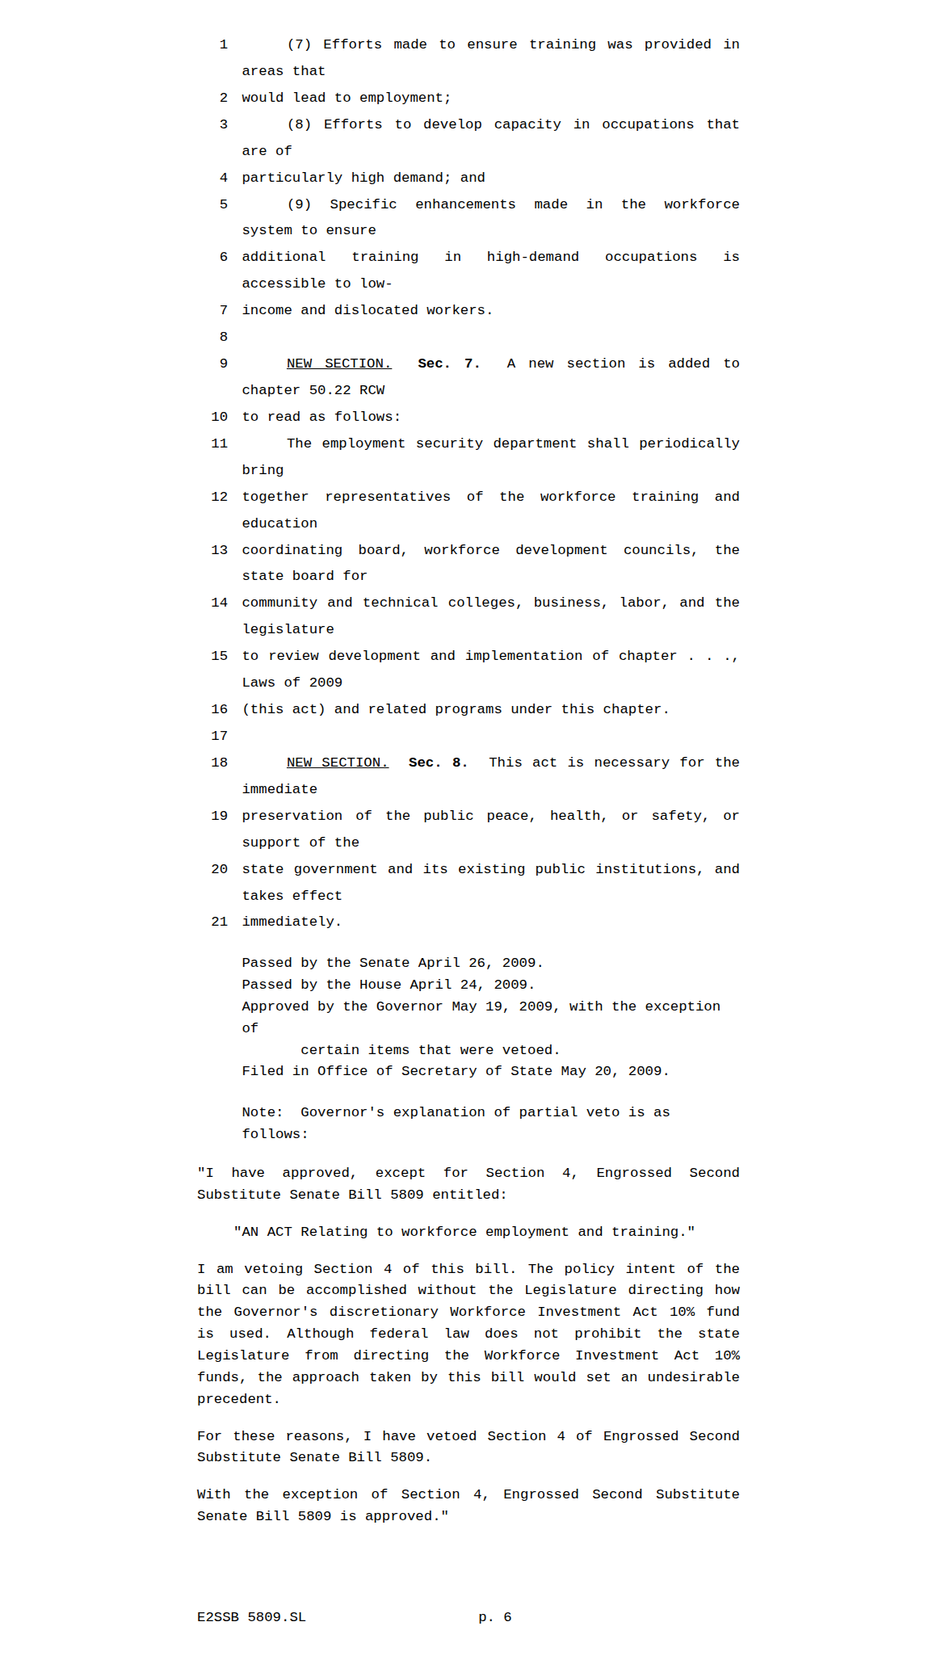(7) Efforts made to ensure training was provided in areas that
would lead to employment;
(8) Efforts to develop capacity in occupations that are of
particularly high demand; and
(9) Specific enhancements made in the workforce system to ensure
additional training in high-demand occupations is accessible to low-
income and dislocated workers.
NEW SECTION. Sec. 7. A new section is added to chapter 50.22 RCW
to read as follows:
The employment security department shall periodically bring
together representatives of the workforce training and education
coordinating board, workforce development councils, the state board for
community and technical colleges, business, labor, and the legislature
to review development and implementation of chapter . . ., Laws of 2009
(this act) and related programs under this chapter.
NEW SECTION. Sec. 8. This act is necessary for the immediate
preservation of the public peace, health, or safety, or support of the
state government and its existing public institutions, and takes effect
immediately.
Passed by the Senate April 26, 2009.
Passed by the House April 24, 2009.
Approved by the Governor May 19, 2009, with the exception of
certain items that were vetoed.
Filed in Office of Secretary of State May 20, 2009.
Note: Governor's explanation of partial veto is as follows:
"I have approved, except for Section 4, Engrossed Second Substitute Senate Bill 5809 entitled:
"AN ACT Relating to workforce employment and training."
I am vetoing Section 4 of this bill. The policy intent of the bill can be accomplished without the Legislature directing how the Governor's discretionary Workforce Investment Act 10% fund is used. Although federal law does not prohibit the state Legislature from directing the Workforce Investment Act 10% funds, the approach taken by this bill would set an undesirable precedent.
For these reasons, I have vetoed Section 4 of Engrossed Second Substitute Senate Bill 5809.
With the exception of Section 4, Engrossed Second Substitute Senate Bill 5809 is approved."
E2SSB 5809.SL
p. 6